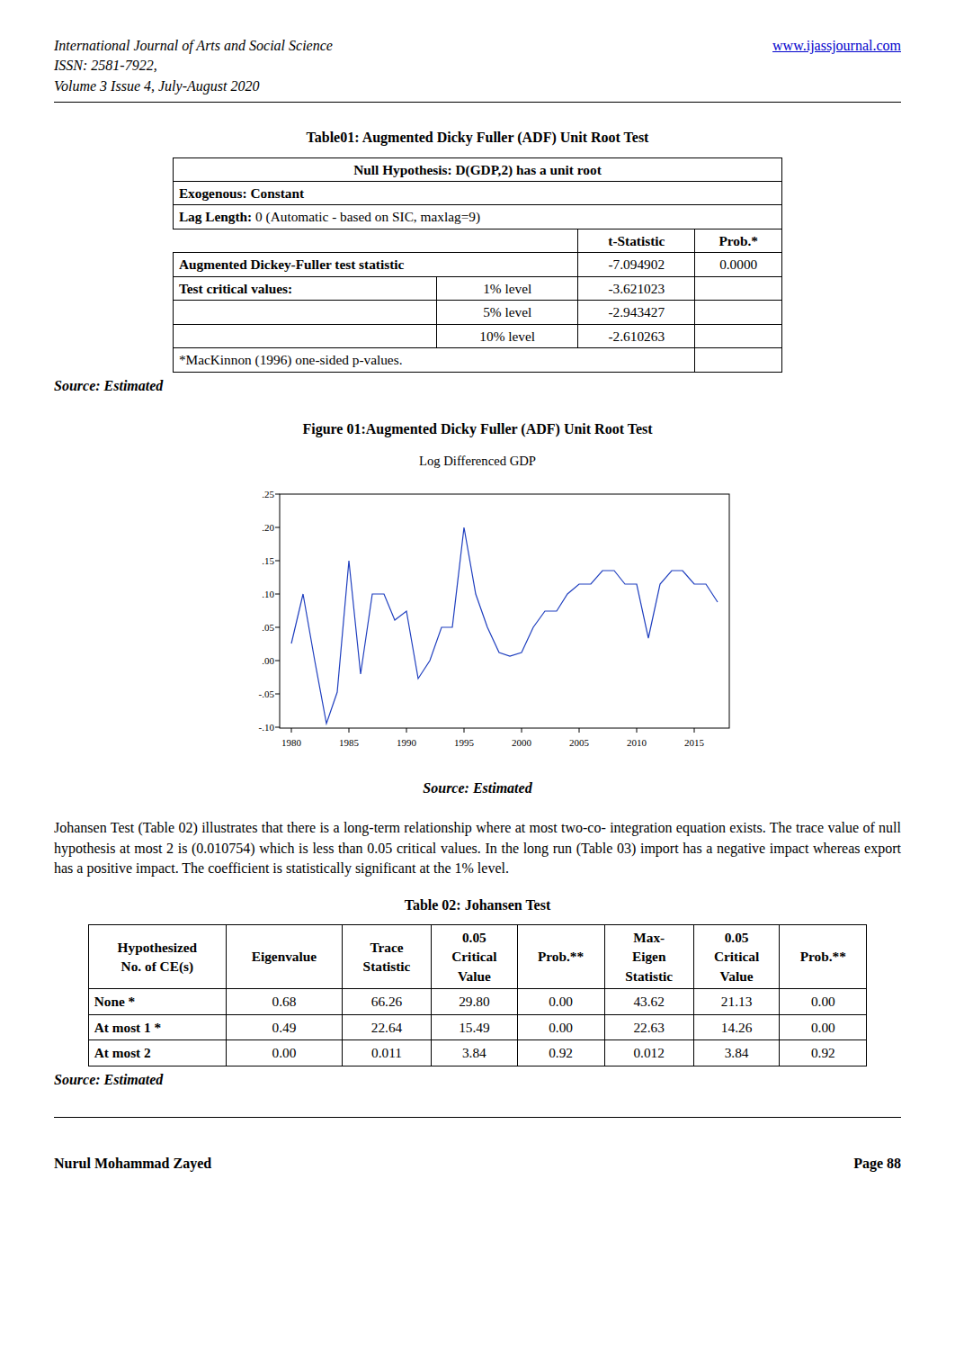International Journal of Arts and Social Science
ISSN: 2581-7922,
Volume 3 Issue 4, July-August 2020
www.ijassjournal.com
Table01: Augmented Dicky Fuller (ADF) Unit Root Test
| Null Hypothesis: D(GDP,2) has a unit root |
| Exogenous: Constant |
| Lag Length: 0 (Automatic - based on SIC, maxlag=9) |
| | | t-Statistic | Prob.* |
| Augmented Dickey-Fuller test statistic | -7.094902 | 0.0000 |
| Test critical values: | 1% level | -3.621023 | |
| | 5% level | -2.943427 | |
| | 10% level | -2.610263 | |
| *MacKinnon (1996) one-sided p-values. | |
Source: Estimated
Figure 01:Augmented Dicky Fuller (ADF) Unit Root Test
Log Differenced GDP
.25 .20 .15 .10 .05 .00 -.05 -.10 1980 1985 1990 1995 2000 2005 2010 2015
Source: Estimated
Johansen Test (Table 02) illustrates that there is a long-term relationship where at most two-co- integration equation exists. The trace value of null hypothesis at most 2 is (0.010754) which is less than 0.05 critical values. In the long run (Table 03) import has a negative impact whereas export has a positive impact. The coefficient is statistically significant at the 1% level.
Table 02: Johansen Test
| Hypothesized No. of CE(s) | Eigenvalue | Trace Statistic | 0.05 Critical Value | Prob.** | Max- Eigen Statistic | 0.05 Critical Value | Prob.** |
| --- | --- | --- | --- | --- | --- | --- | --- |
| None * | 0.68 | 66.26 | 29.80 | 0.00 | 43.62 | 21.13 | 0.00 |
| At most 1 * | 0.49 | 22.64 | 15.49 | 0.00 | 22.63 | 14.26 | 0.00 |
| At most 2 | 0.00 | 0.011 | 3.84 | 0.92 | 0.012 | 3.84 | 0.92 |
Source: Estimated
Nurul Mohammad Zayed
Page 88